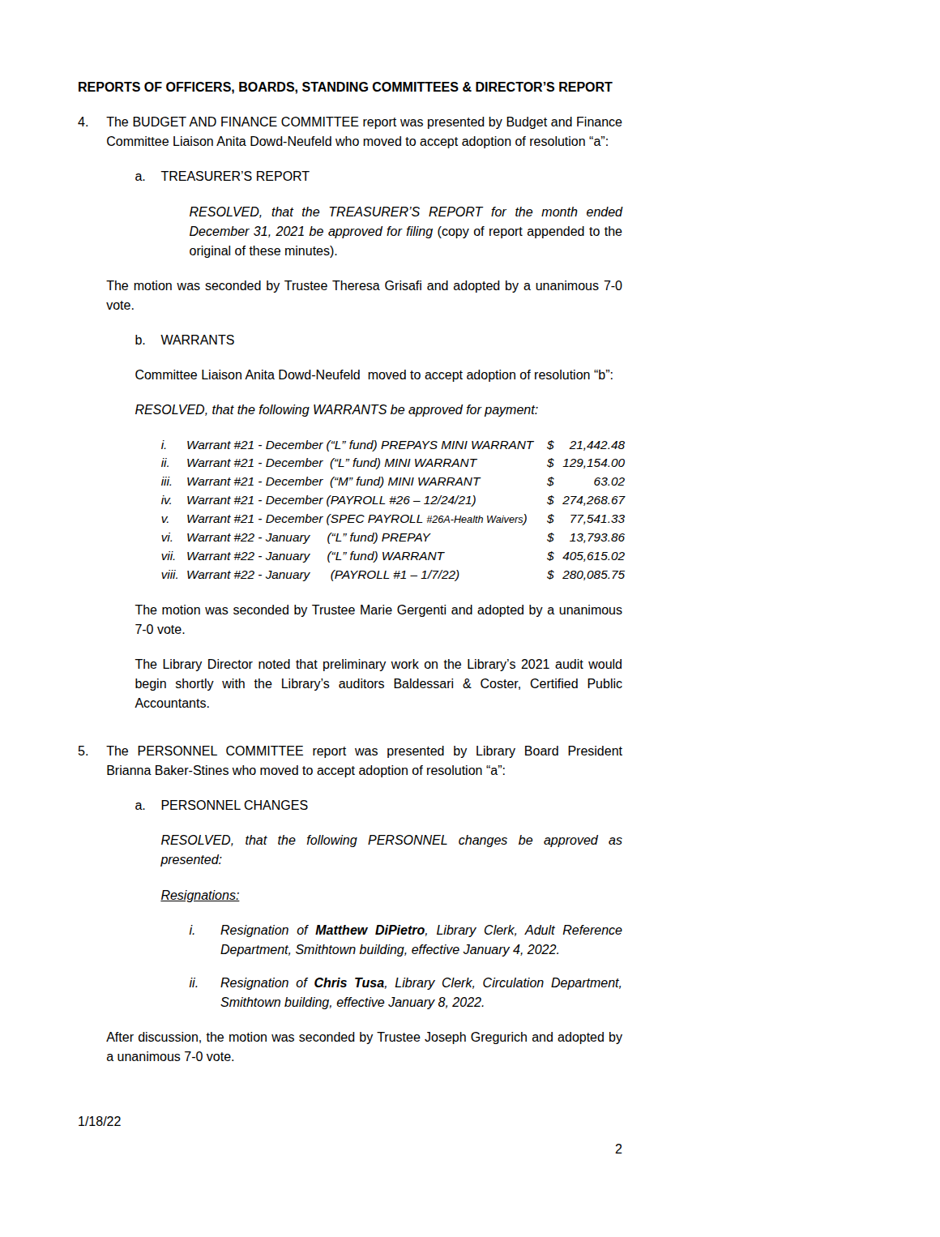REPORTS OF OFFICERS, BOARDS, STANDING COMMITTEES & DIRECTOR’S REPORT
4. The BUDGET AND FINANCE COMMITTEE report was presented by Budget and Finance Committee Liaison Anita Dowd-Neufeld who moved to accept adoption of resolution “a”:
a. TREASURER’S REPORT
RESOLVED, that the TREASURER’S REPORT for the month ended December 31, 2021 be approved for filing (copy of report appended to the original of these minutes).
The motion was seconded by Trustee Theresa Grisafi and adopted by a unanimous 7-0 vote.
b. WARRANTS
Committee Liaison Anita Dowd-Neufeld moved to accept adoption of resolution “b”:
RESOLVED, that the following WARRANTS be approved for payment:
| i. | Warrant #21 - December (“L” fund) PREPAYS MINI WARRANT | $ | 21,442.48 |
| ii. | Warrant #21 - December (“L” fund) MINI WARRANT | $ | 129,154.00 |
| iii. | Warrant #21 - December (“M” fund) MINI WARRANT | $ | 63.02 |
| iv. | Warrant #21 - December (PAYROLL #26 – 12/24/21) | $ | 274,268.67 |
| v. | Warrant #21 - December (SPEC PAYROLL #26A-Health Waivers ) | $ | 77,541.33 |
| vi. | Warrant #22 - January (“L” fund) PREPAY | $ | 13,793.86 |
| vii. | Warrant #22 - January (“L” fund) WARRANT | $ | 405,615.02 |
| viii. | Warrant #22 - January (PAYROLL #1 – 1/7/22) | $ | 280,085.75 |
The motion was seconded by Trustee Marie Gergenti and adopted by a unanimous 7-0 vote.
The Library Director noted that preliminary work on the Library’s 2021 audit would begin shortly with the Library’s auditors Baldessari & Coster, Certified Public Accountants.
5. The PERSONNEL COMMITTEE report was presented by Library Board President Brianna Baker-Stines who moved to accept adoption of resolution “a”:
a. PERSONNEL CHANGES
RESOLVED, that the following PERSONNEL changes be approved as presented:
Resignations:
i. Resignation of Matthew DiPietro, Library Clerk, Adult Reference Department, Smithtown building, effective January 4, 2022.
ii. Resignation of Chris Tusa, Library Clerk, Circulation Department, Smithtown building, effective January 8, 2022.
After discussion, the motion was seconded by Trustee Joseph Gregurich and adopted by a unanimous 7-0 vote.
1/18/22
2